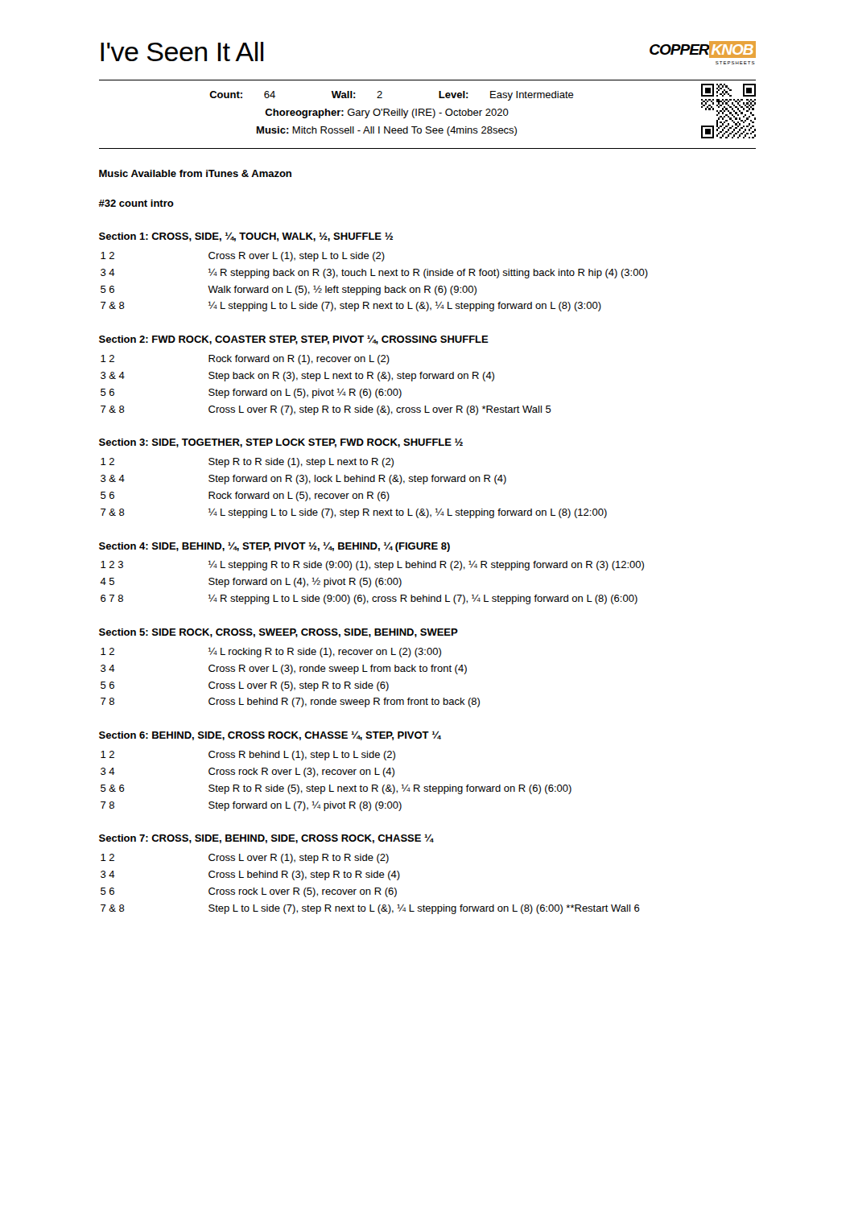I've Seen It All
COPPER KNOB STEPSHEETS
Count: 64 Wall: 2 Level: Easy Intermediate
Choreographer: Gary O'Reilly (IRE) - October 2020
Music: Mitch Rossell - All I Need To See (4mins 28secs)
Music Available from iTunes & Amazon
#32 count intro
Section 1: CROSS, SIDE, ¼, TOUCH, WALK, ½, SHUFFLE ½
| 1 2 | Cross R over L (1), step L to L side (2) |
| 3 4 | ¼ R stepping back on R (3), touch L next to R (inside of R foot) sitting back into R hip (4) (3:00) |
| 5 6 | Walk forward on L (5), ½ left stepping back on R (6) (9:00) |
| 7 & 8 | ¼ L stepping L to L side (7), step R next to L (&), ¼ L stepping forward on L (8) (3:00) |
Section 2: FWD ROCK, COASTER STEP, STEP, PIVOT ¼, CROSSING SHUFFLE
| 1 2 | Rock forward on R (1), recover on L (2) |
| 3 & 4 | Step back on R (3), step L next to R (&), step forward on R (4) |
| 5 6 | Step forward on L (5), pivot ¼ R (6) (6:00) |
| 7 & 8 | Cross L over R (7), step R to R side (&), cross L over R (8) *Restart Wall 5 |
Section 3: SIDE, TOGETHER, STEP LOCK STEP, FWD ROCK, SHUFFLE ½
| 1 2 | Step R to R side (1), step L next to R (2) |
| 3 & 4 | Step forward on R (3), lock L behind R (&), step forward on R (4) |
| 5 6 | Rock forward on L (5), recover on R (6) |
| 7 & 8 | ¼ L stepping L to L side (7), step R next to L (&), ¼ L stepping forward on L (8) (12:00) |
Section 4: SIDE, BEHIND, ¼, STEP, PIVOT ½, ¼, BEHIND, ¼ (FIGURE 8)
| 1 2 3 | ¼ L stepping R to R side (9:00) (1), step L behind R (2), ¼ R stepping forward on R (3) (12:00) |
| 4 5 | Step forward on L (4), ½ pivot R (5) (6:00) |
| 6 7 8 | ¼ R stepping L to L side (9:00) (6), cross R behind L (7), ¼ L stepping forward on L (8) (6:00) |
Section 5: SIDE ROCK, CROSS, SWEEP, CROSS, SIDE, BEHIND, SWEEP
| 1 2 | ¼ L rocking R to R side (1), recover on L (2) (3:00) |
| 3 4 | Cross R over L (3), ronde sweep L from back to front (4) |
| 5 6 | Cross L over R (5), step R to R side (6) |
| 7 8 | Cross L behind R (7), ronde sweep R from front to back (8) |
Section 6: BEHIND, SIDE, CROSS ROCK, CHASSE ¼, STEP, PIVOT ¼
| 1 2 | Cross R behind L (1), step L to L side (2) |
| 3 4 | Cross rock R over L (3), recover on L (4) |
| 5 & 6 | Step R to R side (5), step L next to R (&), ¼ R stepping forward on R (6) (6:00) |
| 7 8 | Step forward on L (7), ¼ pivot R (8) (9:00) |
Section 7: CROSS, SIDE, BEHIND, SIDE, CROSS ROCK, CHASSE ¼
| 1 2 | Cross L over R (1), step R to R side (2) |
| 3 4 | Cross L behind R (3), step R to R side (4) |
| 5 6 | Cross rock L over R (5), recover on R (6) |
| 7 & 8 | Step L to L side (7), step R next to L (&), ¼ L stepping forward on L (8) (6:00) **Restart Wall 6 |